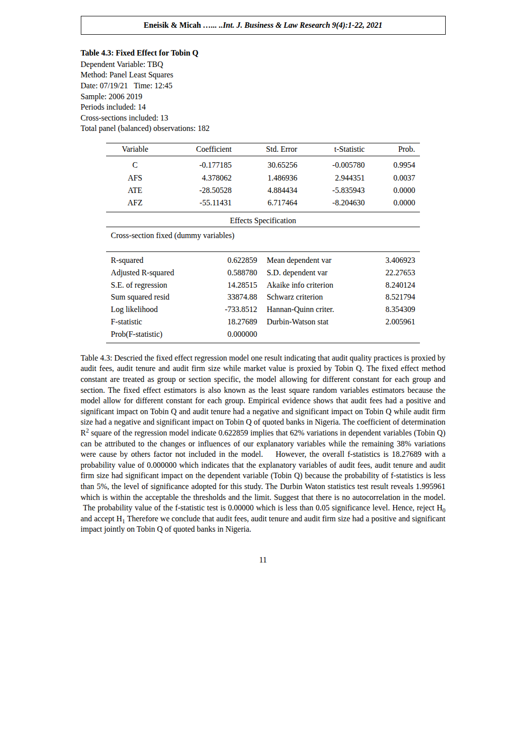Eneisik & Micah …... ..Int. J. Business & Law Research 9(4):1-22, 2021
Table 4.3: Fixed Effect for Tobin Q
Dependent Variable: TBQ
Method: Panel Least Squares
Date: 07/19/21 Time: 12:45
Sample: 2006 2019
Periods included: 14
Cross-sections included: 13
Total panel (balanced) observations: 182
| Variable | Coefficient | Std. Error | t-Statistic | Prob. |
| --- | --- | --- | --- | --- |
| C | -0.177185 | 30.65256 | -0.005780 | 0.9954 |
| AFS | 4.378062 | 1.486936 | 2.944351 | 0.0037 |
| ATE | -28.50528 | 4.884434 | -5.835943 | 0.0000 |
| AFZ | -55.11431 | 6.717464 | -8.204630 | 0.0000 |
Effects Specification
| Cross-section fixed (dummy variables) |
| R-squared | 0.622859 | Mean dependent var | 3.406923 |
| Adjusted R-squared | 0.588780 | S.D. dependent var | 22.27653 |
| S.E. of regression | 14.28515 | Akaike info criterion | 8.240124 |
| Sum squared resid | 33874.88 | Schwarz criterion | 8.521794 |
| Log likelihood | -733.8512 | Hannan-Quinn criter. | 8.354309 |
| F-statistic | 18.27689 | Durbin-Watson stat | 2.005961 |
| Prob(F-statistic) | 0.000000 | | |
Table 4.3: Descried the fixed effect regression model one result indicating that audit quality practices is proxied by audit fees, audit tenure and audit firm size while market value is proxied by Tobin Q. The fixed effect method constant are treated as group or section specific, the model allowing for different constant for each group and section. The fixed effect estimators is also known as the least square random variables estimators because the model allow for different constant for each group. Empirical evidence shows that audit fees had a positive and significant impact on Tobin Q and audit tenure had a negative and significant impact on Tobin Q while audit firm size had a negative and significant impact on Tobin Q of quoted banks in Nigeria. The coefficient of determination R2 square of the regression model indicate 0.622859 implies that 62% variations in dependent variables (Tobin Q) can be attributed to the changes or influences of our explanatory variables while the remaining 38% variations were cause by others factor not included in the model. However, the overall f-statistics is 18.27689 with a probability value of 0.000000 which indicates that the explanatory variables of audit fees, audit tenure and audit firm size had significant impact on the dependent variable (Tobin Q) because the probability of f-statistics is less than 5%, the level of significance adopted for this study. The Durbin Waton statistics test result reveals 1.995961 which is within the acceptable the thresholds and the limit. Suggest that there is no autocorrelation in the model. The probability value of the f-statistic test is 0.00000 which is less than 0.05 significance level. Hence, reject H0 and accept H1 Therefore we conclude that audit fees, audit tenure and audit firm size had a positive and significant impact jointly on Tobin Q of quoted banks in Nigeria.
11